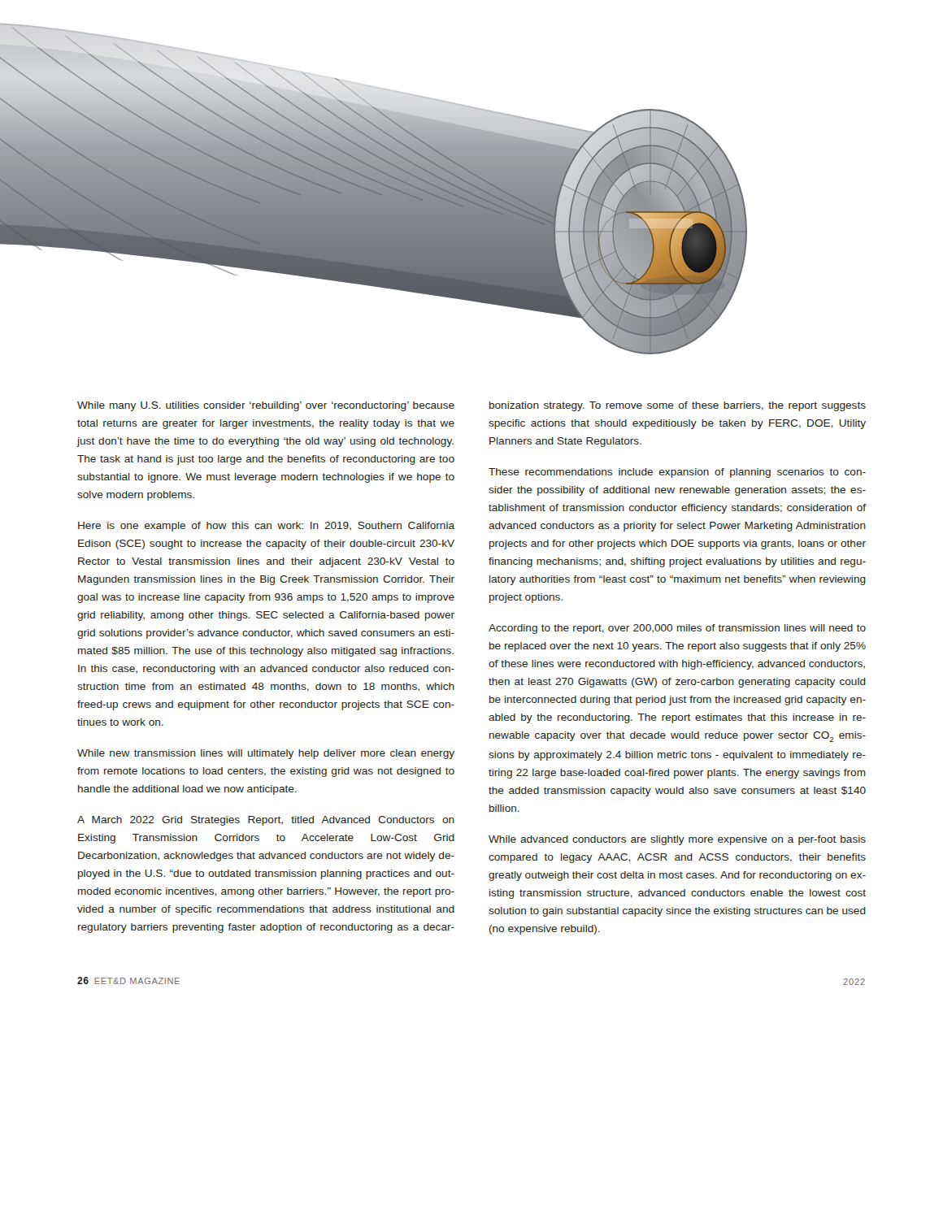While many U.S. utilities consider ‘rebuilding’ over ‘reconductoring’ because total returns are greater for larger investments, the reality today is that we just don’t have the time to do everything ‘the old way’ using old technology. The task at hand is just too large and the benefits of reconductoring are too substantial to ignore. We must leverage modern technologies if we hope to solve modern problems.
Here is one example of how this can work: In 2019, Southern California Edison (SCE) sought to increase the capacity of their double-circuit 230-kV Rector to Vestal transmission lines and their adjacent 230-kV Vestal to Magunden transmission lines in the Big Creek Transmission Corridor. Their goal was to increase line capacity from 936 amps to 1,520 amps to improve grid reliability, among other things. SEC selected a California-based power grid solutions provider’s advance conductor, which saved consumers an estimated $85 million. The use of this technology also mitigated sag infractions. In this case, reconductoring with an advanced conductor also reduced construction time from an estimated 48 months, down to 18 months, which freed-up crews and equipment for other reconductor projects that SCE continues to work on.
While new transmission lines will ultimately help deliver more clean energy from remote locations to load centers, the existing grid was not designed to handle the additional load we now anticipate.
A March 2022 Grid Strategies Report, titled Advanced Conductors on Existing Transmission Corridors to Accelerate Low-Cost Grid Decarbonization, acknowledges that advanced conductors are not widely deployed in the U.S. “due to outdated transmission planning practices and outmoded economic incentives, among other barriers.” However, the report provided a number of specific recommendations that address institutional and regulatory barriers preventing faster adoption of reconductoring as a decarbonization strategy. To remove some of these barriers, the report suggests specific actions that should expeditiously be taken by FERC, DOE, Utility Planners and State Regulators.
These recommendations include expansion of planning scenarios to consider the possibility of additional new renewable generation assets; the establishment of transmission conductor efficiency standards; consideration of advanced conductors as a priority for select Power Marketing Administration projects and for other projects which DOE supports via grants, loans or other financing mechanisms; and, shifting project evaluations by utilities and regulatory authorities from “least cost” to “maximum net benefits” when reviewing project options.
According to the report, over 200,000 miles of transmission lines will need to be replaced over the next 10 years. The report also suggests that if only 25% of these lines were reconductored with high-efficiency, advanced conductors, then at least 270 Gigawatts (GW) of zero-carbon generating capacity could be interconnected during that period just from the increased grid capacity enabled by the reconductoring. The report estimates that this increase in renewable capacity over that decade would reduce power sector CO2 emissions by approximately 2.4 billion metric tons - equivalent to immediately retiring 22 large base-loaded coal-fired power plants. The energy savings from the added transmission capacity would also save consumers at least $140 billion.
While advanced conductors are slightly more expensive on a per-foot basis compared to legacy AAAC, ACSR and ACSS conductors, their benefits greatly outweigh their cost delta in most cases. And for reconductoring on existing transmission structure, advanced conductors enable the lowest cost solution to gain substantial capacity since the existing structures can be used (no expensive rebuild).
26 EET&D MAGAZINE
2022